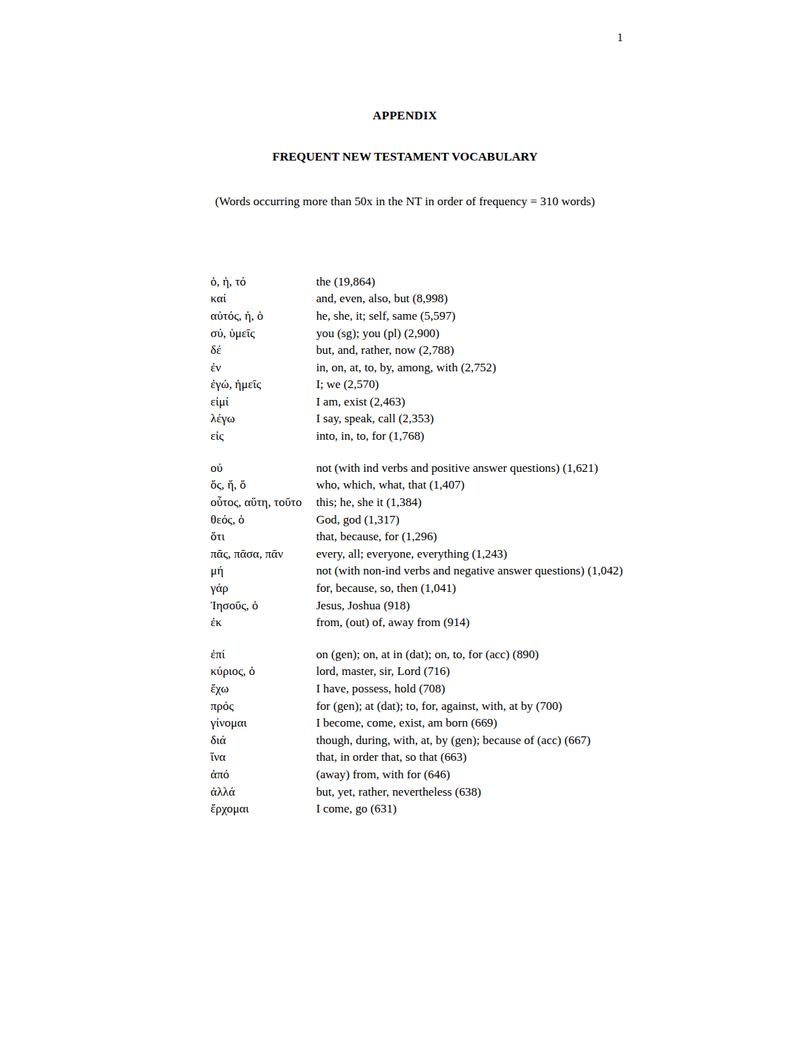1
APPENDIX
FREQUENT NEW TESTAMENT VOCABULARY
(Words occurring more than 50x in the NT in order of frequency = 310 words)
| ὁ, ἡ, τό | the (19,864) |
| καί | and, even, also, but (8,998) |
| αὐτός, ἡ, ὁ | he, she, it; self, same (5,597) |
| σύ, ὑμεῖς | you (sg); you (pl) (2,900) |
| δέ | but, and, rather, now (2,788) |
| ἐν | in, on, at, to, by, among, with (2,752) |
| ἐγώ, ἡμεῖς | I; we (2,570) |
| εἰμί | I am, exist (2,463) |
| λέγω | I say, speak, call (2,353) |
| εἰς | into, in, to, for (1,768) |
| οὐ | not (with ind verbs and positive answer questions) (1,621) |
| ὅς, ἥ, ὅ | who, which, what, that (1,407) |
| οὗτος, αὕτη, τοῦτο | this; he, she it (1,384) |
| θεός, ὁ | God, god (1,317) |
| ὅτι | that, because, for (1,296) |
| πᾶς, πᾶσα, πᾶν | every, all; everyone, everything (1,243) |
| μή | not (with non-ind verbs and negative answer questions) (1,042) |
| γάρ | for, because, so, then (1,041) |
| Ἰησοῦς, ὁ | Jesus, Joshua (918) |
| ἐκ | from, (out) of, away from (914) |
| ἐπί | on (gen); on, at in (dat); on, to, for (acc) (890) |
| κύριος, ὁ | lord, master, sir, Lord (716) |
| ἔχω | I have, possess, hold (708) |
| πρός | for (gen); at (dat); to, for, against, with, at by (700) |
| γίνομαι | I become, come, exist, am born (669) |
| διά | though, during, with, at, by (gen); because of (acc) (667) |
| ἵνα | that, in order that, so that (663) |
| ἀπό | (away) from, with for (646) |
| ἀλλά | but, yet, rather, nevertheless (638) |
| ἔρχομαι | I come, go (631) |